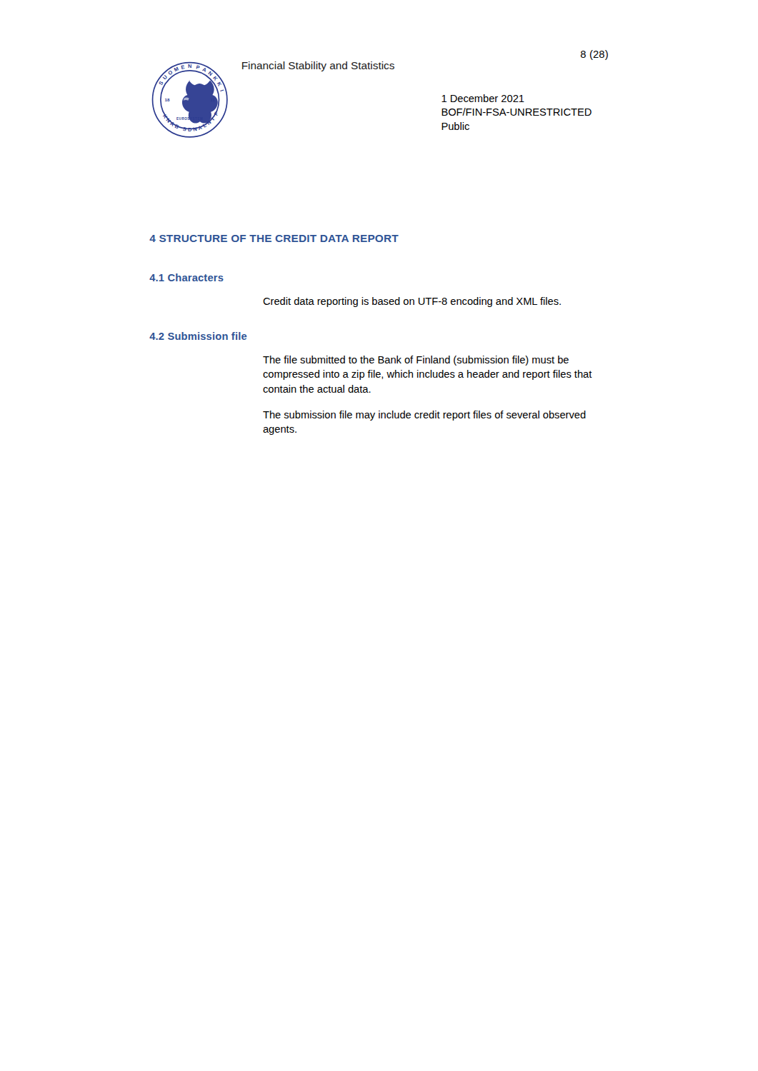8 (28)
S U O M E N P A N K K I F I N L A N D S B A N K 18 11 EUROSYSTEM
Financial Stability and Statistics
1 December 2021
BOF/FIN-FSA-UNRESTRICTED
Public
4 STRUCTURE OF THE CREDIT DATA REPORT
4.1 Characters
Credit data reporting is based on UTF-8 encoding and XML files.
4.2 Submission file
The file submitted to the Bank of Finland (submission file) must be compressed into a zip file, which includes a header and report files that contain the actual data.
The submission file may include credit report files of several observed agents.